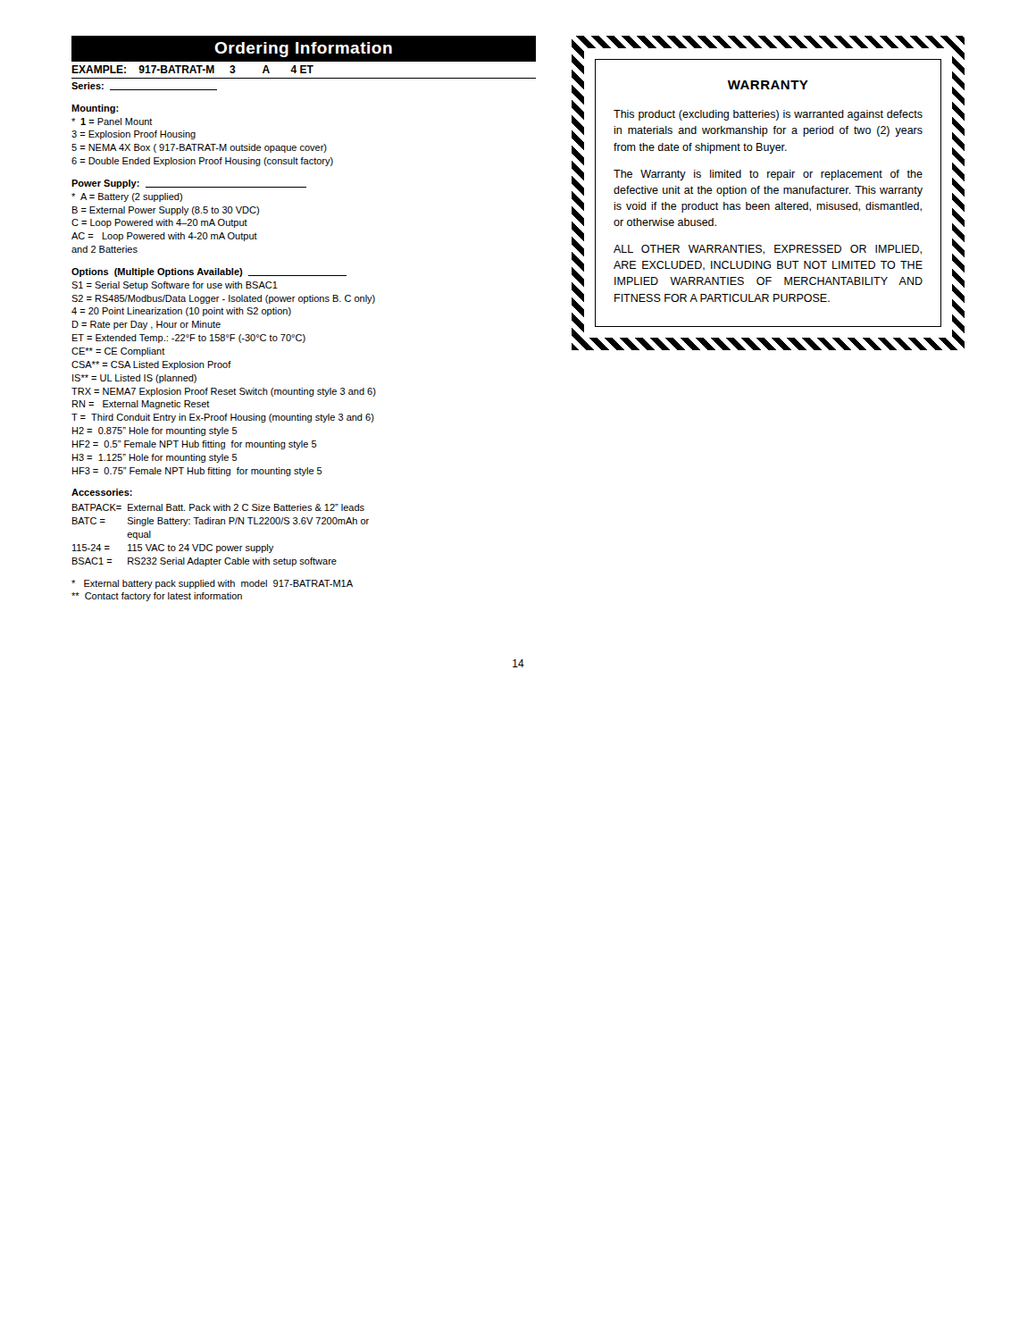Ordering Information
EXAMPLE: 917-BATRAT-M 3 A 4 ET
Series:
Mounting:
*1 = Panel Mount
3 = Explosion Proof Housing
5 = NEMA 4X Box ( 917-BATRAT-M outside opaque cover)
6 = Double Ended Explosion Proof Housing (consult factory)
Power Supply:
*A = Battery (2 supplied)
B = External Power Supply (8.5 to 30 VDC)
C = Loop Powered with 4–20 mA Output
AC = Loop Powered with 4-20 mA Output
and 2 Batteries
Options (Multiple Options Available)
S1 = Serial Setup Software for use with BSAC1
S2 = RS485/Modbus/Data Logger - Isolated (power options B. C only)
4 = 20 Point Linearization (10 point with S2 option)
D = Rate per Day , Hour or Minute
ET = Extended Temp.: -22°F to 158°F (-30°C to 70°C)
CE** = CE Compliant
CSA** = CSA Listed Explosion Proof
IS** = UL Listed IS (planned)
TRX = NEMA7 Explosion Proof Reset Switch (mounting style 3 and 6)
RN = External Magnetic Reset
T = Third Conduit Entry in Ex-Proof Housing (mounting style 3 and 6)
H2 = 0.875” Hole for mounting style 5
HF2 = 0.5” Female NPT Hub fitting for mounting style 5
H3 = 1.125” Hole for mounting style 5
HF3 = 0.75” Female NPT Hub fitting for mounting style 5
Accessories:
| BATPACK= | External Batt. Pack with 2 C Size Batteries & 12” leads |
| BATC = | Single Battery: Tadiran P/N TL2200/S 3.6V 7200mAh or equal |
| 115-24 = | 115 VAC to 24 VDC power supply |
| BSAC1 = | RS232 Serial Adapter Cable with setup software |
* External battery pack supplied with model 917-BATRAT-M1A
** Contact factory for latest information
WARRANTY
This product (excluding batteries) is warranted against defects in materials and workmanship for a period of two (2) years from the date of shipment to Buyer.
The Warranty is limited to repair or replacement of the defective unit at the option of the manufacturer. This warranty is void if the product has been altered, misused, dismantled, or otherwise abused.
ALL OTHER WARRANTIES, EXPRESSED OR IMPLIED, ARE EXCLUDED, INCLUDING BUT NOT LIMITED TO THE IMPLIED WARRANTIES OF MERCHANTABILITY AND FITNESS FOR A PARTICULAR PURPOSE.
14